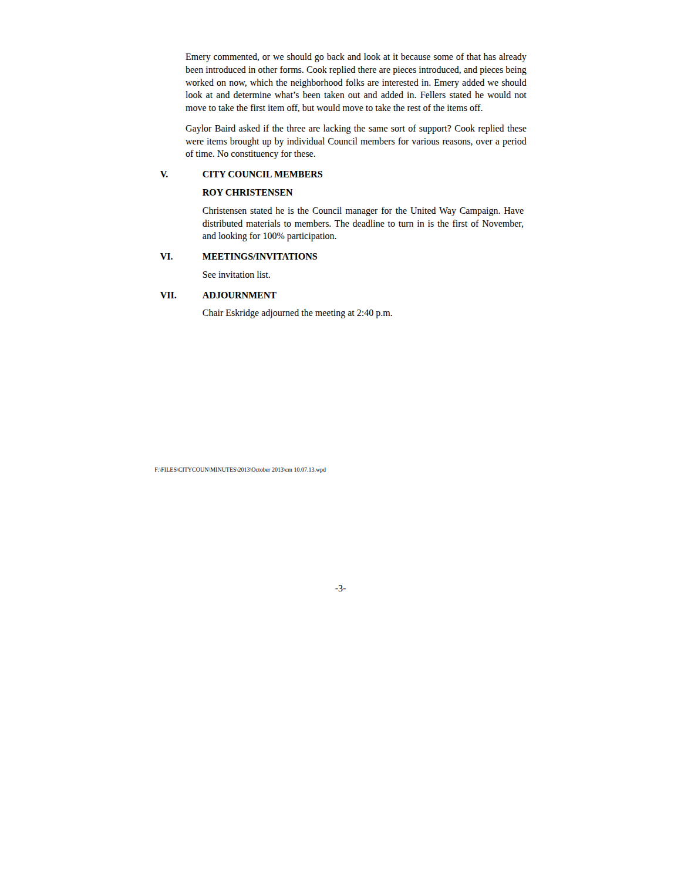Emery commented, or we should go back and look at it because some of that has already been introduced in other forms. Cook replied there are pieces introduced, and pieces being worked on now, which the neighborhood folks are interested in. Emery added we should look at and determine what’s been taken out and added in. Fellers stated he would not move to take the first item off, but would move to take the rest of the items off.
Gaylor Baird asked if the three are lacking the same sort of support? Cook replied these were items brought up by individual Council members for various reasons, over a period of time. No constituency for these.
V.
CITY COUNCIL MEMBERS
ROY CHRISTENSEN
Christensen stated he is the Council manager for the United Way Campaign. Have distributed materials to members. The deadline to turn in is the first of November, and looking for 100% participation.
VI.
MEETINGS/INVITATIONS
See invitation list.
VII.
ADJOURNMENT
Chair Eskridge adjourned the meeting at 2:40 p.m.
F:\FILES\CITYCOUN\MINUTES\2013\October 2013\cm 10.07.13.wpd
-3-